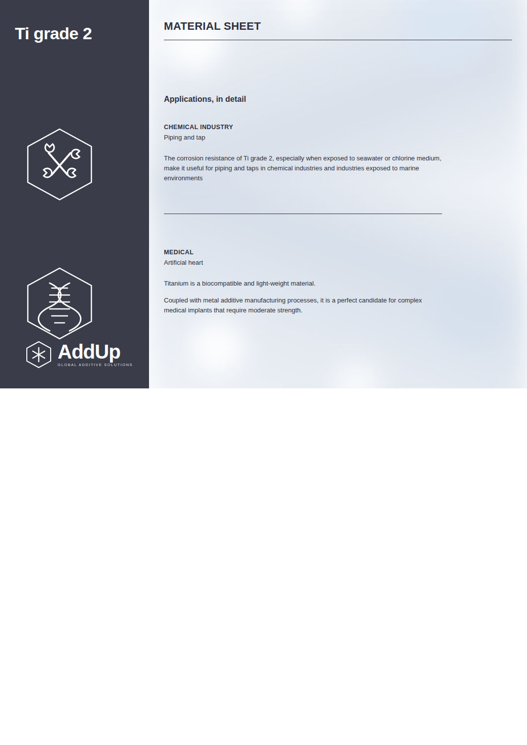Ti grade 2
AddUp GLOBAL ADDITIVE SOLUTIONS
MATERIAL SHEET
Applications, in detail
CHEMICAL INDUSTRY
Piping and tap
The corrosion resistance of Ti grade 2, especially when exposed to seawater or chlorine medium, make it useful for piping and taps in chemical industries and industries exposed to marine environments
MEDICAL
Artificial heart
Titanium is a biocompatible and light-weight material.
Coupled with metal additive manufacturing processes, it is a perfect candidate for complex medical implants that require moderate strength.